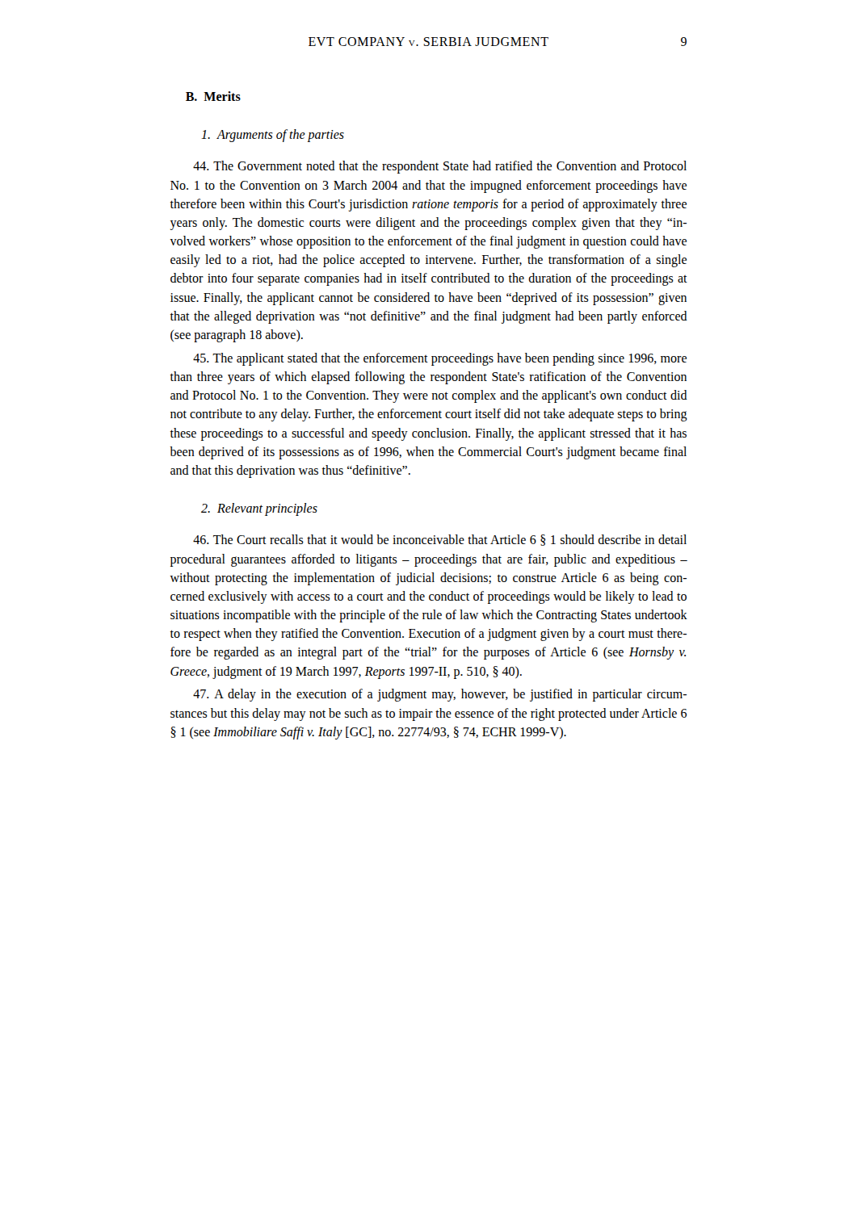EVT COMPANY v. SERBIA JUDGMENT 9
B. Merits
1. Arguments of the parties
44. The Government noted that the respondent State had ratified the Convention and Protocol No. 1 to the Convention on 3 March 2004 and that the impugned enforcement proceedings have therefore been within this Court's jurisdiction ratione temporis for a period of approximately three years only. The domestic courts were diligent and the proceedings complex given that they “involved workers” whose opposition to the enforcement of the final judgment in question could have easily led to a riot, had the police accepted to intervene. Further, the transformation of a single debtor into four separate companies had in itself contributed to the duration of the proceedings at issue. Finally, the applicant cannot be considered to have been “deprived of its possession” given that the alleged deprivation was “not definitive” and the final judgment had been partly enforced (see paragraph 18 above).
45. The applicant stated that the enforcement proceedings have been pending since 1996, more than three years of which elapsed following the respondent State's ratification of the Convention and Protocol No. 1 to the Convention. They were not complex and the applicant's own conduct did not contribute to any delay. Further, the enforcement court itself did not take adequate steps to bring these proceedings to a successful and speedy conclusion. Finally, the applicant stressed that it has been deprived of its possessions as of 1996, when the Commercial Court's judgment became final and that this deprivation was thus “definitive”.
2. Relevant principles
46. The Court recalls that it would be inconceivable that Article 6 § 1 should describe in detail procedural guarantees afforded to litigants – proceedings that are fair, public and expeditious – without protecting the implementation of judicial decisions; to construe Article 6 as being concerned exclusively with access to a court and the conduct of proceedings would be likely to lead to situations incompatible with the principle of the rule of law which the Contracting States undertook to respect when they ratified the Convention. Execution of a judgment given by a court must therefore be regarded as an integral part of the “trial” for the purposes of Article 6 (see Hornsby v. Greece, judgment of 19 March 1997, Reports 1997-II, p. 510, § 40).
47. A delay in the execution of a judgment may, however, be justified in particular circumstances but this delay may not be such as to impair the essence of the right protected under Article 6 § 1 (see Immobiliare Saffi v. Italy [GC], no. 22774/93, § 74, ECHR 1999-V).